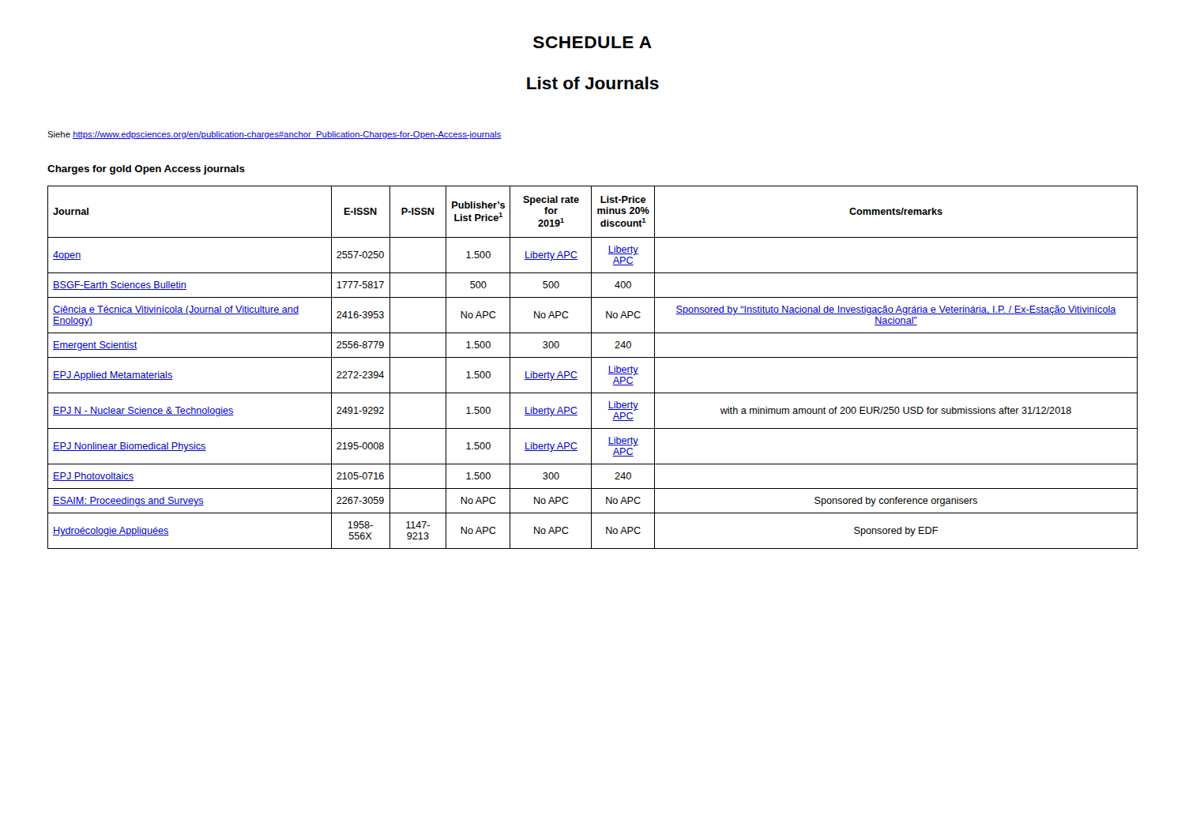SCHEDULE A
List of Journals
Siehe https://www.edpsciences.org/en/publication-charges#anchor_Publication-Charges-for-Open-Access-journals
Charges for gold Open Access journals
| Journal | E-ISSN | P-ISSN | Publisher’s List Price 1 | Special rate for 2019 1 | List-Price minus 20% discount 1 | Comments/remarks |
| --- | --- | --- | --- | --- | --- | --- |
| 4open | 2557-0250 | | 1.500 | Liberty APC | Liberty APC | |
| BSGF-Earth Sciences Bulletin | 1777-5817 | | 500 | 500 | 400 | |
| Ciência e Técnica Vitivinícola (Journal of Viticulture and Enology) | 2416-3953 | | No APC | No APC | No APC | Sponsored by “Instituto Nacional de Investigação Agrária e Veterinária, I.P. / Ex-Estação Vitivinícola Nacional” |
| Emergent Scientist | 2556-8779 | | 1.500 | 300 | 240 | |
| EPJ Applied Metamaterials | 2272-2394 | | 1.500 | Liberty APC | Liberty APC | |
| EPJ N - Nuclear Science & Technologies | 2491-9292 | | 1.500 | Liberty APC | Liberty APC | with a minimum amount of 200 EUR/250 USD for submissions after 31/12/2018 |
| EPJ Nonlinear Biomedical Physics | 2195-0008 | | 1.500 | Liberty APC | Liberty APC | |
| EPJ Photovoltaics | 2105-0716 | | 1.500 | 300 | 240 | |
| ESAIM: Proceedings and Surveys | 2267-3059 | | No APC | No APC | No APC | Sponsored by conference organisers |
| Hydroécologie Appliquées | 1958-556X | 1147-9213 | No APC | No APC | No APC | Sponsored by EDF |